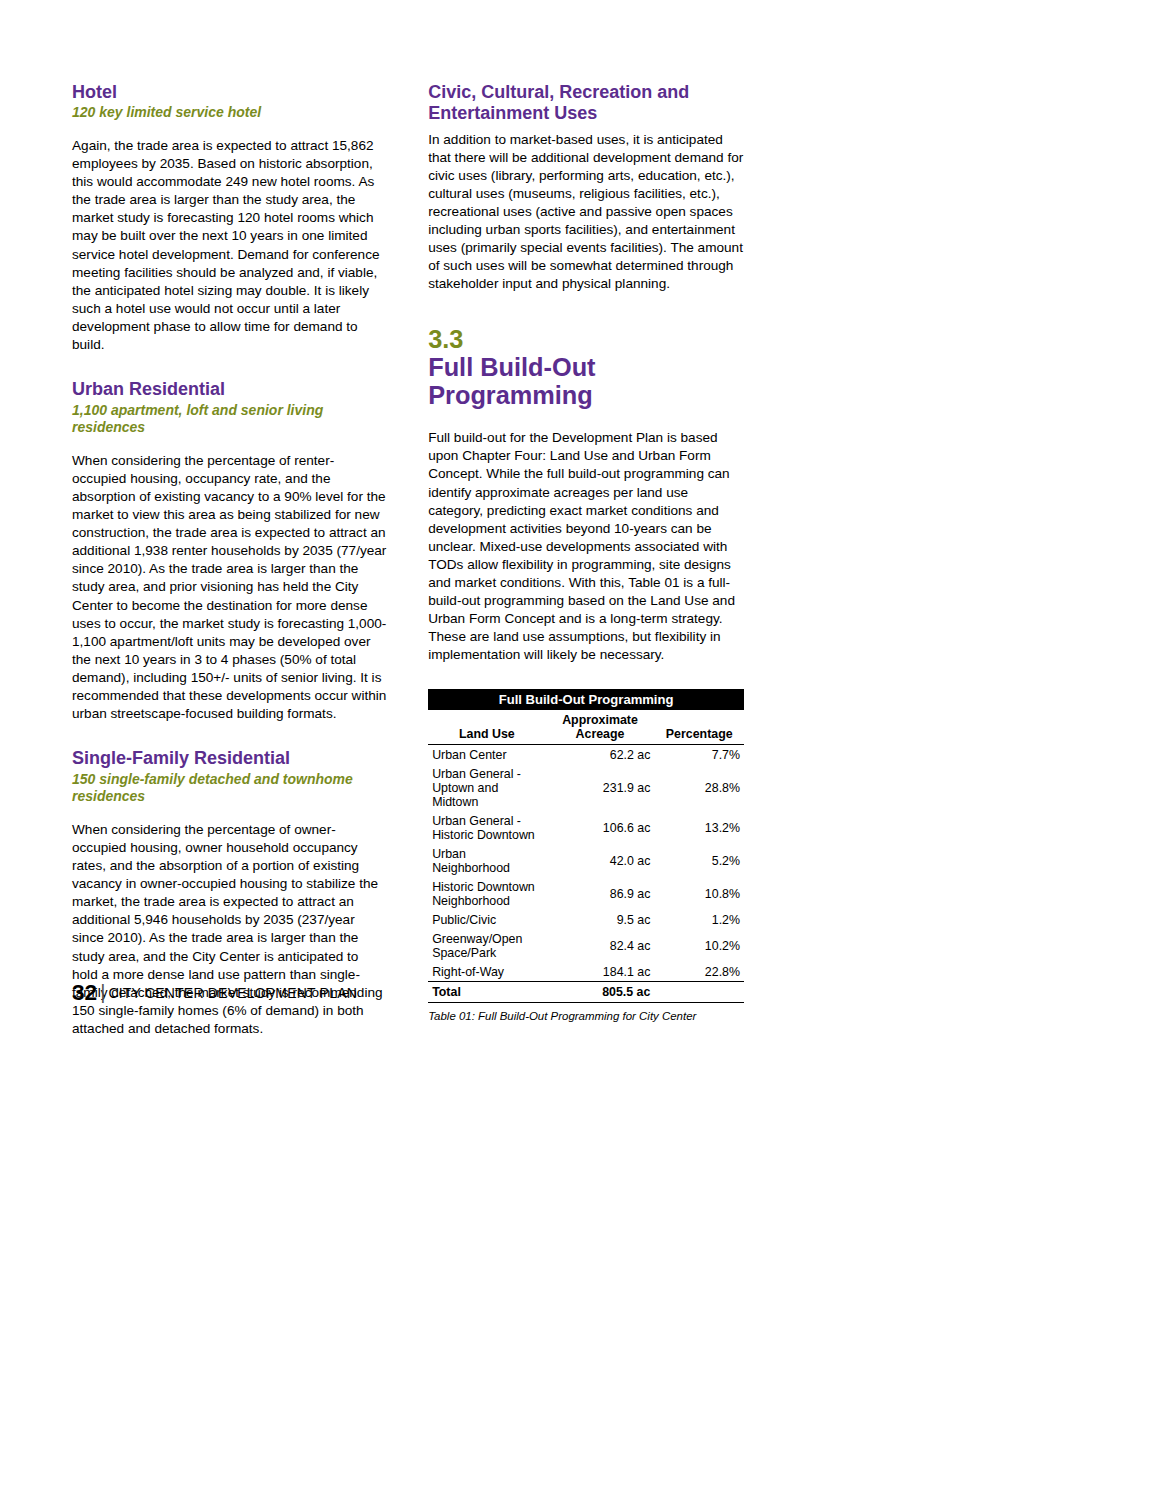Hotel
120 key limited service hotel
Again, the trade area is expected to attract 15,862 employees by 2035. Based on historic absorption, this would accommodate 249 new hotel rooms. As the trade area is larger than the study area, the market study is forecasting 120 hotel rooms which may be built over the next 10 years in one limited service hotel development. Demand for conference meeting facilities should be analyzed and, if viable, the anticipated hotel sizing may double. It is likely such a hotel use would not occur until a later development phase to allow time for demand to build.
Urban Residential
1,100 apartment, loft and senior living residences
When considering the percentage of renter-occupied housing, occupancy rate, and the absorption of existing vacancy to a 90% level for the market to view this area as being stabilized for new construction, the trade area is expected to attract an additional 1,938 renter households by 2035 (77/year since 2010). As the trade area is larger than the study area, and prior visioning has held the City Center to become the destination for more dense uses to occur, the market study is forecasting 1,000-1,100 apartment/loft units may be developed over the next 10 years in 3 to 4 phases (50% of total demand), including 150+/- units of senior living. It is recommended that these developments occur within urban streetscape-focused building formats.
Single-Family Residential
150 single-family detached and townhome residences
When considering the percentage of owner-occupied housing, owner household occupancy rates, and the absorption of a portion of existing vacancy in owner-occupied housing to stabilize the market, the trade area is expected to attract an additional 5,946 households by 2035 (237/year since 2010). As the trade area is larger than the study area, and the City Center is anticipated to hold a more dense land use pattern than single-family detached, the market study is recommending 150 single-family homes (6% of demand) in both attached and detached formats.
Civic, Cultural, Recreation and Entertainment Uses
In addition to market-based uses, it is anticipated that there will be additional development demand for civic uses (library, performing arts, education, etc.), cultural uses (museums, religious facilities, etc.), recreational uses (active and passive open spaces including urban sports facilities), and entertainment uses (primarily special events facilities). The amount of such uses will be somewhat determined through stakeholder input and physical planning.
3.3
Full Build-Out Programming
Full build-out for the Development Plan is based upon Chapter Four: Land Use and Urban Form Concept. While the full build-out programming can identify approximate acreages per land use category, predicting exact market conditions and development activities beyond 10-years can be unclear. Mixed-use developments associated with TODs allow flexibility in programming, site designs and market conditions. With this, Table 01 is a full-build-out programming based on the Land Use and Urban Form Concept and is a long-term strategy. These are land use assumptions, but flexibility in implementation will likely be necessary.
Full Build-Out Programming
| Land Use | Approximate Acreage | Percentage |
| --- | --- | --- |
| Urban Center | 62.2 ac | 7.7% |
| Urban General - Uptown and Midtown | 231.9 ac | 28.8% |
| Urban General - Historic Downtown | 106.6 ac | 13.2% |
| Urban Neighborhood | 42.0 ac | 5.2% |
| Historic Downtown Neighborhood | 86.9 ac | 10.8% |
| Public/Civic | 9.5 ac | 1.2% |
| Greenway/Open Space/Park | 82.4 ac | 10.2% |
| Right-of-Way | 184.1 ac | 22.8% |
| Total | 805.5 ac | |
Table 01: Full Build-Out Programming for City Center
32|CITY CENTER DEVELOPMENT PLAN